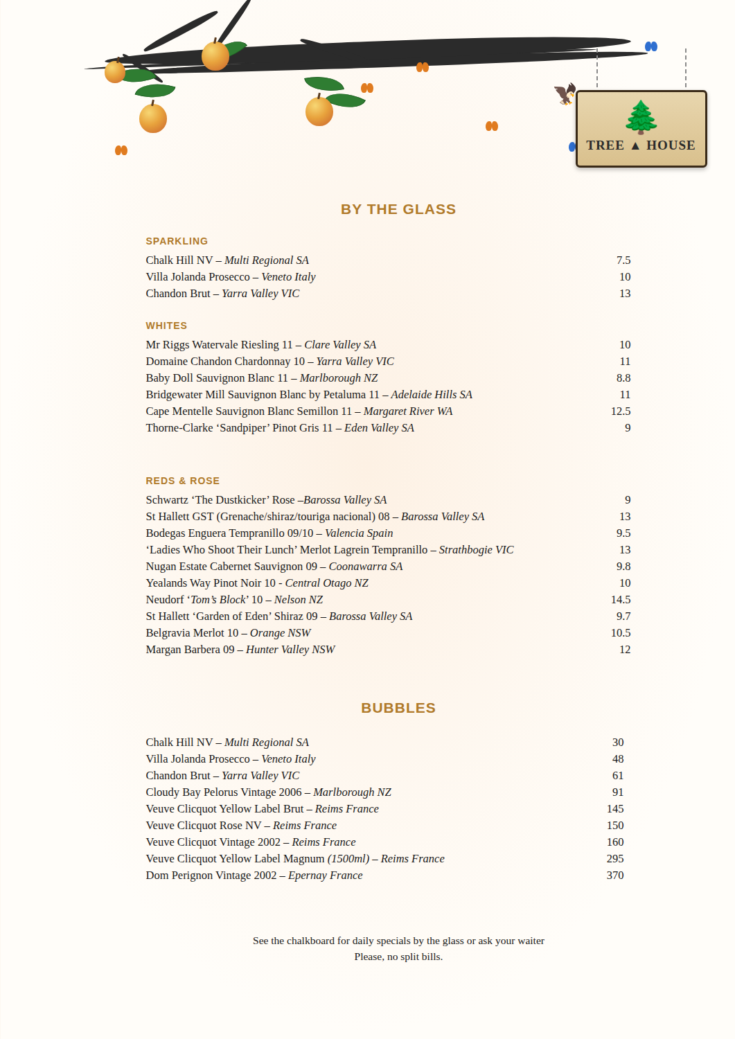🦅
🌲
TREE ▲ HOUSE
BY THE GLASS
SPARKLING
| Chalk Hill NV – Multi Regional SA | 7.5 |
| Villa Jolanda Prosecco – Veneto Italy | 10 |
| Chandon Brut – Yarra Valley VIC | 13 |
WHITES
| Mr Riggs Watervale Riesling 11 – Clare Valley SA | 10 |
| Domaine Chandon Chardonnay 10 – Yarra Valley VIC | 11 |
| Baby Doll Sauvignon Blanc 11 – Marlborough NZ | 8.8 |
| Bridgewater Mill Sauvignon Blanc by Petaluma 11 – Adelaide Hills SA | 11 |
| Cape Mentelle Sauvignon Blanc Semillon 11 – Margaret River WA | 12.5 |
| Thorne-Clarke ‘Sandpiper’ Pinot Gris 11 – Eden Valley SA | 9 |
REDS & ROSE
| Schwartz ‘The Dustkicker’ Rose – Barossa Valley SA | 9 |
| St Hallett GST (Grenache/shiraz/touriga nacional) 08 – Barossa Valley SA | 13 |
| Bodegas Enguera Tempranillo 09/10 – Valencia Spain | 9.5 |
| ‘Ladies Who Shoot Their Lunch’ Merlot Lagrein Tempranillo – Strathbogie VIC | 13 |
| Nugan Estate Cabernet Sauvignon 09 – Coonawarra SA | 9.8 |
| Yealands Way Pinot Noir 10 - Central Otago NZ | 10 |
| Neudorf ‘ Tom’s Block ’ 10 – Nelson NZ | 14.5 |
| St Hallett ‘Garden of Eden’ Shiraz 09 – Barossa Valley SA | 9.7 |
| Belgravia Merlot 10 – Orange NSW | 10.5 |
| Margan Barbera 09 – Hunter Valley NSW | 12 |
BUBBLES
| Chalk Hill NV – Multi Regional SA | 30 |
| Villa Jolanda Prosecco – Veneto Italy | 48 |
| Chandon Brut – Yarra Valley VIC | 61 |
| Cloudy Bay Pelorus Vintage 2006 – Marlborough NZ | 91 |
| Veuve Clicquot Yellow Label Brut – Reims France | 145 |
| Veuve Clicquot Rose NV – Reims France | 150 |
| Veuve Clicquot Vintage 2002 – Reims France | 160 |
| Veuve Clicquot Yellow Label Magnum (1500ml) – Reims France | 295 |
| Dom Perignon Vintage 2002 – Epernay France | 370 |
See the chalkboard for daily specials by the glass or ask your waiter
Please, no split bills.